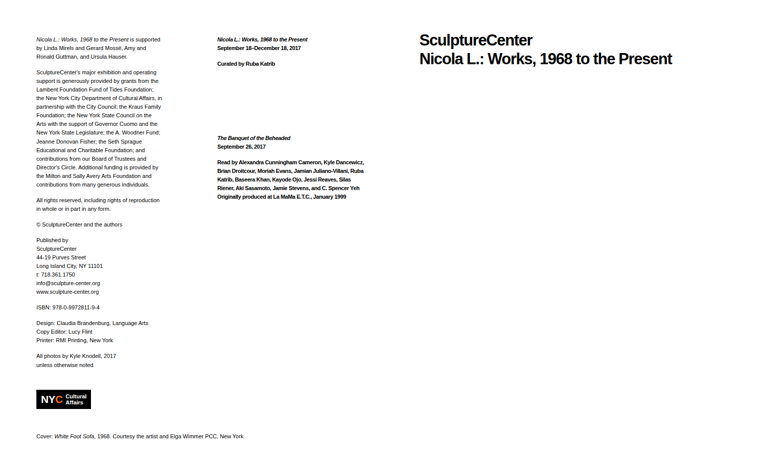Nicola L.: Works, 1968 to the Present is supported by Linda Mirels and Gerard Mossé, Amy and Ronald Guttman, and Ursula Hauser.
SculptureCenter's major exhibition and operating support is generously provided by grants from the Lambent Foundation Fund of Tides Foundation; the New York City Department of Cultural Affairs, in partnership with the City Council; the Kraus Family Foundation; the New York State Council on the Arts with the support of Governor Cuomo and the New York State Legislature; the A. Woodner Fund; Jeanne Donovan Fisher; the Seth Sprague Educational and Charitable Foundation; and contributions from our Board of Trustees and Director's Circle. Additional funding is provided by the Milton and Sally Avery Arts Foundation and contributions from many generous individuals.
All rights reserved, including rights of reproduction in whole or in part in any form.
© SculptureCenter and the authors
Published by
SculptureCenter
44-19 Purves Street
Long Island City, NY 11101
t: 718.361.1750
info@sculpture-center.org
www.sculpture-center.org
ISBN: 978-0-9972811-9-4
Design: Claudia Brandenburg, Language Arts
Copy Editor: Lucy Flint
Printer: RMI Printing, New York
All photos by Kyle Knodell, 2017
unless otherwise noted
NYC Cultural
Affairs
Nicola L.: Works, 1968 to the Present
September 18–December 18, 2017
Curated by Ruba Katrib
The Banquet of the Beheaded
September 26, 2017
Read by Alexandra Cunningham Cameron, Kyle Dancewicz, Brian Droitcour, Moriah Evans, Jamian Juliano-Villani, Ruba Katrib, Baseera Khan, Kayode Ojo, Jessi Reaves, Silas Riener, Aki Sasamoto, Jamie Stevens, and C. Spencer Yeh
Originally produced at La MaMa E.T.C., January 1999
SculptureCenterNicola L.: Works, 1968 to the Present
Cover: White Foot Sofa, 1968. Courtesy the artist and Elga Wimmer PCC, New York